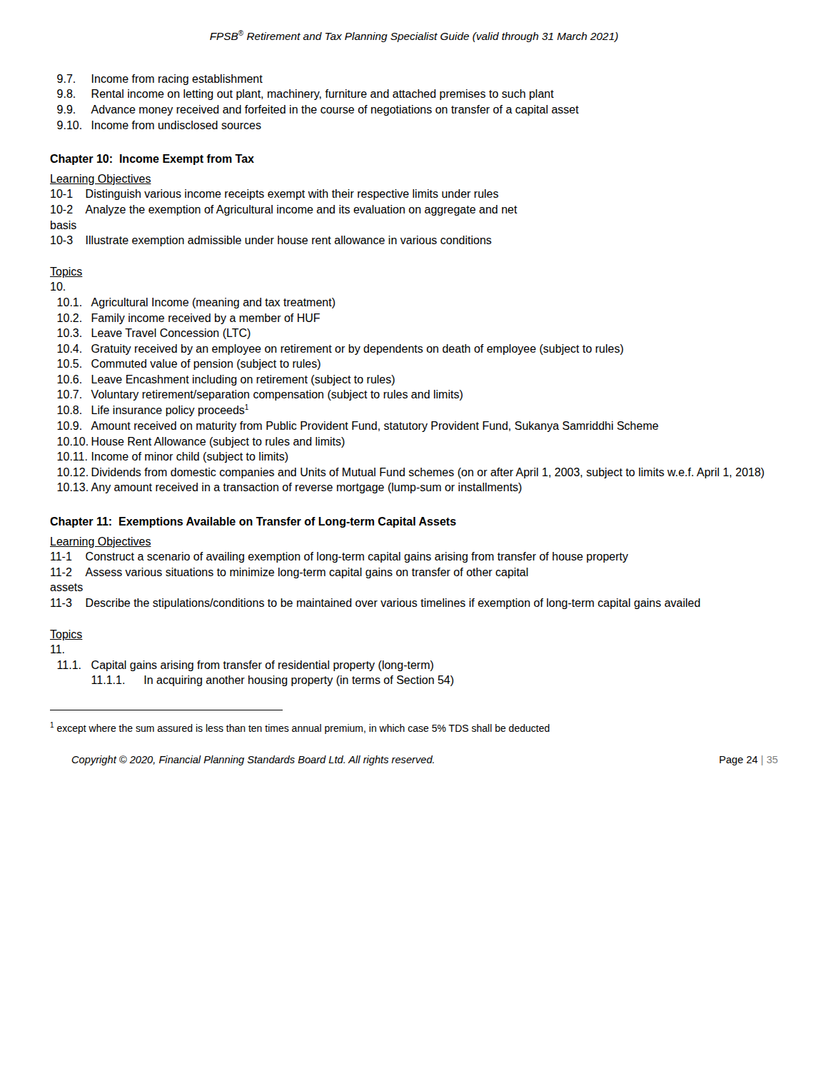FPSB® Retirement and Tax Planning Specialist Guide (valid through 31 March 2021)
9.7. Income from racing establishment
9.8. Rental income on letting out plant, machinery, furniture and attached premises to such plant
9.9. Advance money received and forfeited in the course of negotiations on transfer of a capital asset
9.10. Income from undisclosed sources
Chapter 10: Income Exempt from Tax
Learning Objectives
10-1 Distinguish various income receipts exempt with their respective limits under rules
10-2 Analyze the exemption of Agricultural income and its evaluation on aggregate and net
basis
10-3 Illustrate exemption admissible under house rent allowance in various conditions
Topics
10.
10.1. Agricultural Income (meaning and tax treatment)
10.2. Family income received by a member of HUF
10.3. Leave Travel Concession (LTC)
10.4. Gratuity received by an employee on retirement or by dependents on death of employee (subject to rules)
10.5. Commuted value of pension (subject to rules)
10.6. Leave Encashment including on retirement (subject to rules)
10.7. Voluntary retirement/separation compensation (subject to rules and limits)
10.8. Life insurance policy proceeds1
10.9. Amount received on maturity from Public Provident Fund, statutory Provident Fund, Sukanya Samriddhi Scheme
10.10. House Rent Allowance (subject to rules and limits)
10.11. Income of minor child (subject to limits)
10.12. Dividends from domestic companies and Units of Mutual Fund schemes (on or after April 1, 2003, subject to limits w.e.f. April 1, 2018)
10.13. Any amount received in a transaction of reverse mortgage (lump-sum or installments)
Chapter 11: Exemptions Available on Transfer of Long-term Capital Assets
Learning Objectives
11-1 Construct a scenario of availing exemption of long-term capital gains arising from transfer of house property
11-2 Assess various situations to minimize long-term capital gains on transfer of other capital
assets
11-3 Describe the stipulations/conditions to be maintained over various timelines if exemption of long-term capital gains availed
Topics
11.
11.1. Capital gains arising from transfer of residential property (long-term)
11.1.1. In acquiring another housing property (in terms of Section 54)
1 except where the sum assured is less than ten times annual premium, in which case 5% TDS shall be deducted
Copyright © 2020, Financial Planning Standards Board Ltd. All rights reserved. Page 24 | 35